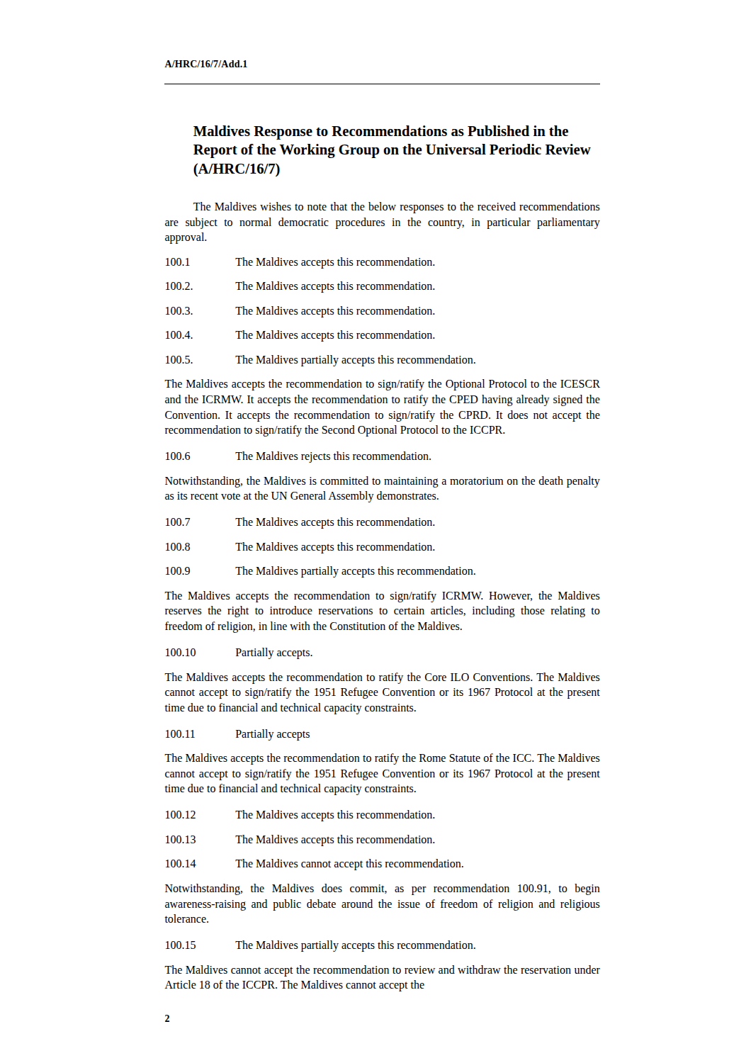A/HRC/16/7/Add.1
Maldives Response to Recommendations as Published in the Report of the Working Group on the Universal Periodic Review (A/HRC/16/7)
The Maldives wishes to note that the below responses to the received recommendations are subject to normal democratic procedures in the country, in particular parliamentary approval.
100.1 The Maldives accepts this recommendation.
100.2. The Maldives accepts this recommendation.
100.3. The Maldives accepts this recommendation.
100.4. The Maldives accepts this recommendation.
100.5. The Maldives partially accepts this recommendation.
The Maldives accepts the recommendation to sign/ratify the Optional Protocol to the ICESCR and the ICRMW. It accepts the recommendation to ratify the CPED having already signed the Convention. It accepts the recommendation to sign/ratify the CPRD. It does not accept the recommendation to sign/ratify the Second Optional Protocol to the ICCPR.
100.6 The Maldives rejects this recommendation.
Notwithstanding, the Maldives is committed to maintaining a moratorium on the death penalty as its recent vote at the UN General Assembly demonstrates.
100.7 The Maldives accepts this recommendation.
100.8 The Maldives accepts this recommendation.
100.9 The Maldives partially accepts this recommendation.
The Maldives accepts the recommendation to sign/ratify ICRMW. However, the Maldives reserves the right to introduce reservations to certain articles, including those relating to freedom of religion, in line with the Constitution of the Maldives.
100.10 Partially accepts.
The Maldives accepts the recommendation to ratify the Core ILO Conventions. The Maldives cannot accept to sign/ratify the 1951 Refugee Convention or its 1967 Protocol at the present time due to financial and technical capacity constraints.
100.11 Partially accepts
The Maldives accepts the recommendation to ratify the Rome Statute of the ICC. The Maldives cannot accept to sign/ratify the 1951 Refugee Convention or its 1967 Protocol at the present time due to financial and technical capacity constraints.
100.12 The Maldives accepts this recommendation.
100.13 The Maldives accepts this recommendation.
100.14 The Maldives cannot accept this recommendation.
Notwithstanding, the Maldives does commit, as per recommendation 100.91, to begin awareness-raising and public debate around the issue of freedom of religion and religious tolerance.
100.15 The Maldives partially accepts this recommendation.
The Maldives cannot accept the recommendation to review and withdraw the reservation under Article 18 of the ICCPR. The Maldives cannot accept the
2